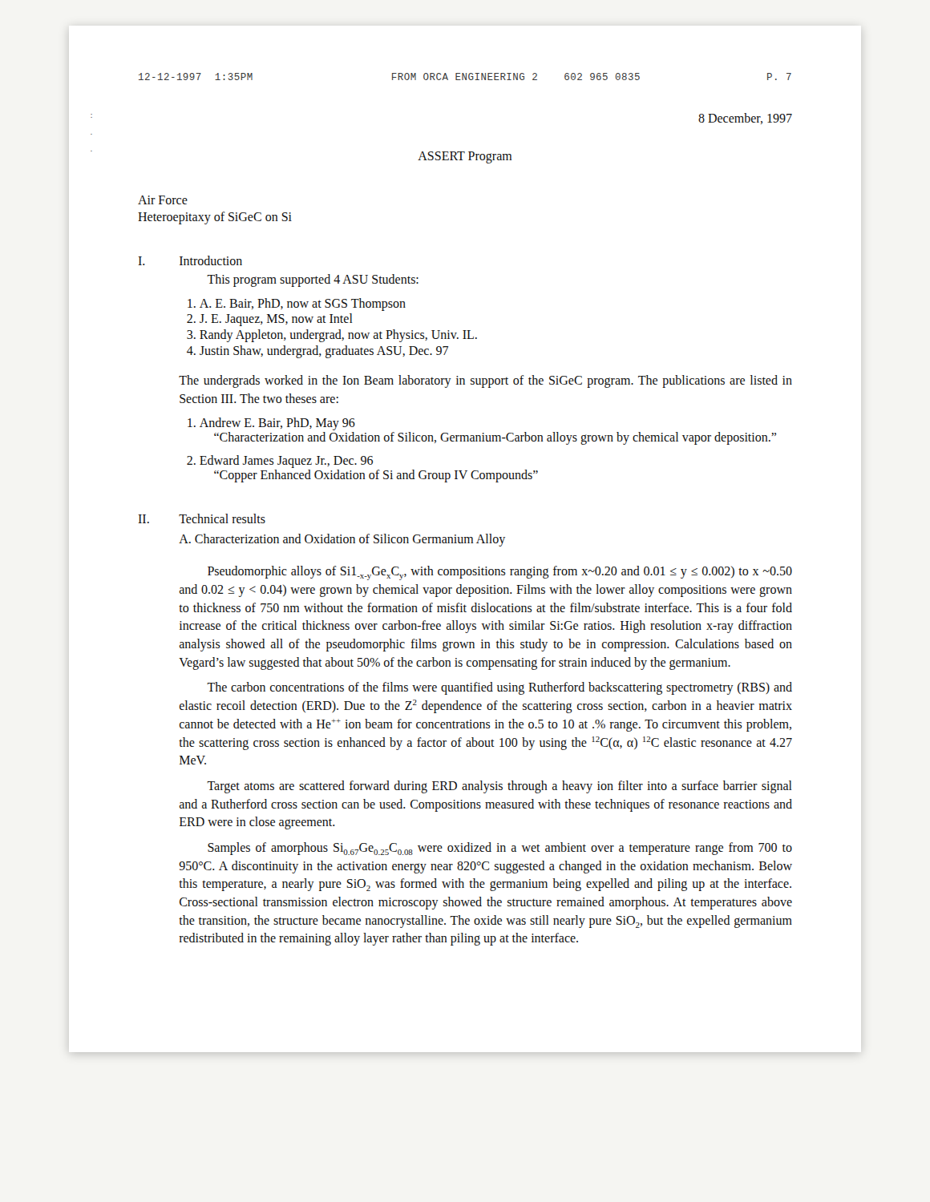12-12-1997 1:35PM FROM ORCA ENGINEERING 2 602 965 0835 P. 7
:
.
.
8 December, 1997
ASSERT Program
Air Force
Heteroepitaxy of SiGeC on Si
I.
Introduction
This program supported 4 ASU Students:
A. E. Bair, PhD, now at SGS Thompson
J. E. Jaquez, MS, now at Intel
Randy Appleton, undergrad, now at Physics, Univ. IL.
Justin Shaw, undergrad, graduates ASU, Dec. 97
The undergrads worked in the Ion Beam laboratory in support of the SiGeC program. The publications are listed in Section III. The two theses are:
Andrew E. Bair, PhD, May 96
“Characterization and Oxidation of Silicon, Germanium-Carbon alloys grown by chemical vapor deposition.”
Edward James Jaquez Jr., Dec. 96
“Copper Enhanced Oxidation of Si and Group IV Compounds”
II.
Technical results
A. Characterization and Oxidation of Silicon Germanium Alloy
Pseudomorphic alloys of Si1-x-yGexCy, with compositions ranging from x~0.20 and 0.01 ≤ y ≤ 0.002) to x ~0.50 and 0.02 ≤ y < 0.04) were grown by chemical vapor deposition. Films with the lower alloy compositions were grown to thickness of 750 nm without the formation of misfit dislocations at the film/substrate interface. This is a four fold increase of the critical thickness over carbon-free alloys with similar Si:Ge ratios. High resolution x-ray diffraction analysis showed all of the pseudomorphic films grown in this study to be in compression. Calculations based on Vegard’s law suggested that about 50% of the carbon is compensating for strain induced by the germanium.
The carbon concentrations of the films were quantified using Rutherford backscattering spectrometry (RBS) and elastic recoil detection (ERD). Due to the Z2 dependence of the scattering cross section, carbon in a heavier matrix cannot be detected with a He++ ion beam for concentrations in the o.5 to 10 at .% range. To circumvent this problem, the scattering cross section is enhanced by a factor of about 100 by using the 12C(α, α) 12C elastic resonance at 4.27 MeV.
Target atoms are scattered forward during ERD analysis through a heavy ion filter into a surface barrier signal and a Rutherford cross section can be used. Compositions measured with these techniques of resonance reactions and ERD were in close agreement.
Samples of amorphous Si0.67Ge0.25C0.08 were oxidized in a wet ambient over a temperature range from 700 to 950°C. A discontinuity in the activation energy near 820°C suggested a changed in the oxidation mechanism. Below this temperature, a nearly pure SiO2 was formed with the germanium being expelled and piling up at the interface. Cross-sectional transmission electron microscopy showed the structure remained amorphous. At temperatures above the transition, the structure became nanocrystalline. The oxide was still nearly pure SiO2, but the expelled germanium redistributed in the remaining alloy layer rather than piling up at the interface.